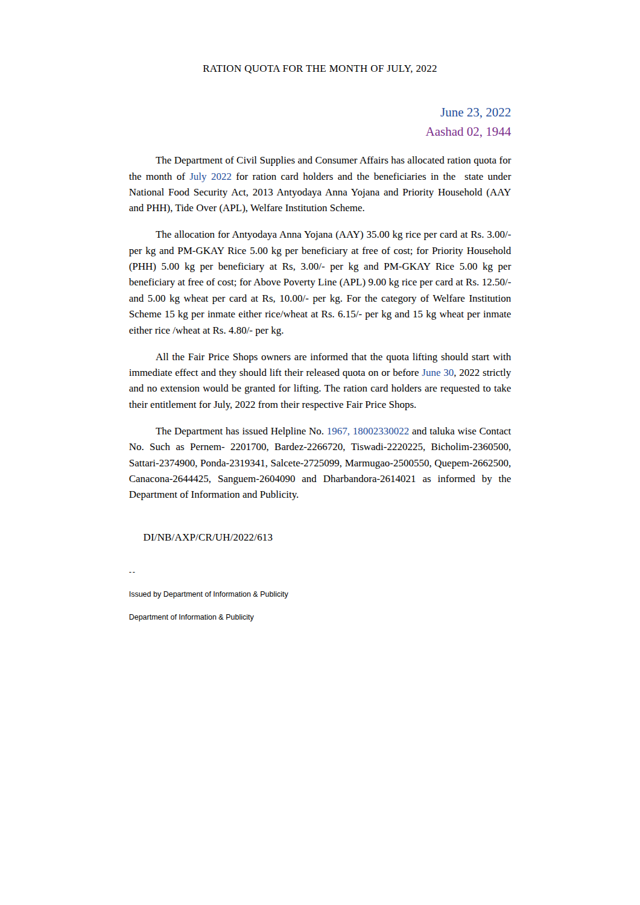RATION QUOTA FOR THE MONTH OF JULY, 2022
June 23, 2022 Aashad 02, 1944
The Department of Civil Supplies and Consumer Affairs has allocated ration quota for the month of July 2022 for ration card holders and the beneficiaries in the state under National Food Security Act, 2013 Antyodaya Anna Yojana and Priority Household (AAY and PHH), Tide Over (APL), Welfare Institution Scheme.
The allocation for Antyodaya Anna Yojana (AAY) 35.00 kg rice per card at Rs. 3.00/- per kg and PM-GKAY Rice 5.00 kg per beneficiary at free of cost; for Priority Household (PHH) 5.00 kg per beneficiary at Rs, 3.00/- per kg and PM-GKAY Rice 5.00 kg per beneficiary at free of cost; for Above Poverty Line (APL) 9.00 kg rice per card at Rs. 12.50/- and 5.00 kg wheat per card at Rs, 10.00/- per kg. For the category of Welfare Institution Scheme 15 kg per inmate either rice/wheat at Rs. 6.15/- per kg and 15 kg wheat per inmate either rice /wheat at Rs. 4.80/- per kg.
All the Fair Price Shops owners are informed that the quota lifting should start with immediate effect and they should lift their released quota on or before June 30, 2022 strictly and no extension would be granted for lifting. The ration card holders are requested to take their entitlement for July, 2022 from their respective Fair Price Shops.
The Department has issued Helpline No. 1967, 18002330022 and taluka wise Contact No. Such as Pernem- 2201700, Bardez-2266720, Tiswadi-2220225, Bicholim-2360500, Sattari-2374900, Ponda-2319341, Salcete-2725099, Marmugao-2500550, Quepem-2662500, Canacona-2644425, Sanguem-2604090 and Dharbandora-2614021 as informed by the Department of Information and Publicity.
DI/NB/AXP/CR/UH/2022/613
--
Issued by Department of Information & Publicity
Department of Information & Publicity